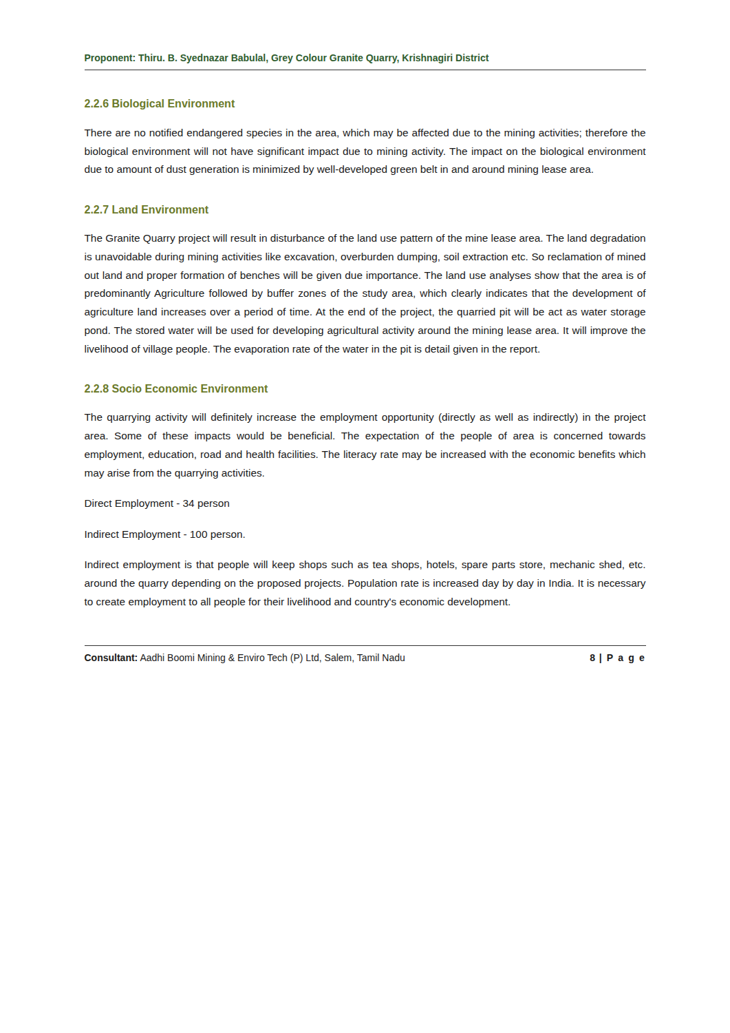Proponent: Thiru. B. Syednazar Babulal, Grey Colour Granite Quarry, Krishnagiri District
2.2.6 Biological Environment
There are no notified endangered species in the area, which may be affected due to the mining activities; therefore the biological environment will not have significant impact due to mining activity. The impact on the biological environment due to amount of dust generation is minimized by well-developed green belt in and around mining lease area.
2.2.7 Land Environment
The Granite Quarry project will result in disturbance of the land use pattern of the mine lease area. The land degradation is unavoidable during mining activities like excavation, overburden dumping, soil extraction etc. So reclamation of mined out land and proper formation of benches will be given due importance. The land use analyses show that the area is of predominantly Agriculture followed by buffer zones of the study area, which clearly indicates that the development of agriculture land increases over a period of time. At the end of the project, the quarried pit will be act as water storage pond. The stored water will be used for developing agricultural activity around the mining lease area. It will improve the livelihood of village people. The evaporation rate of the water in the pit is detail given in the report.
2.2.8 Socio Economic Environment
The quarrying activity will definitely increase the employment opportunity (directly as well as indirectly) in the project area. Some of these impacts would be beneficial. The expectation of the people of area is concerned towards employment, education, road and health facilities. The literacy rate may be increased with the economic benefits which may arise from the quarrying activities.
Direct Employment - 34 person
Indirect Employment - 100 person.
Indirect employment is that people will keep shops such as tea shops, hotels, spare parts store, mechanic shed, etc. around the quarry depending on the proposed projects. Population rate is increased day by day in India. It is necessary to create employment to all people for their livelihood and country's economic development.
Consultant: Aadhi Boomi Mining & Enviro Tech (P) Ltd, Salem, Tamil Nadu
8 | P a g e